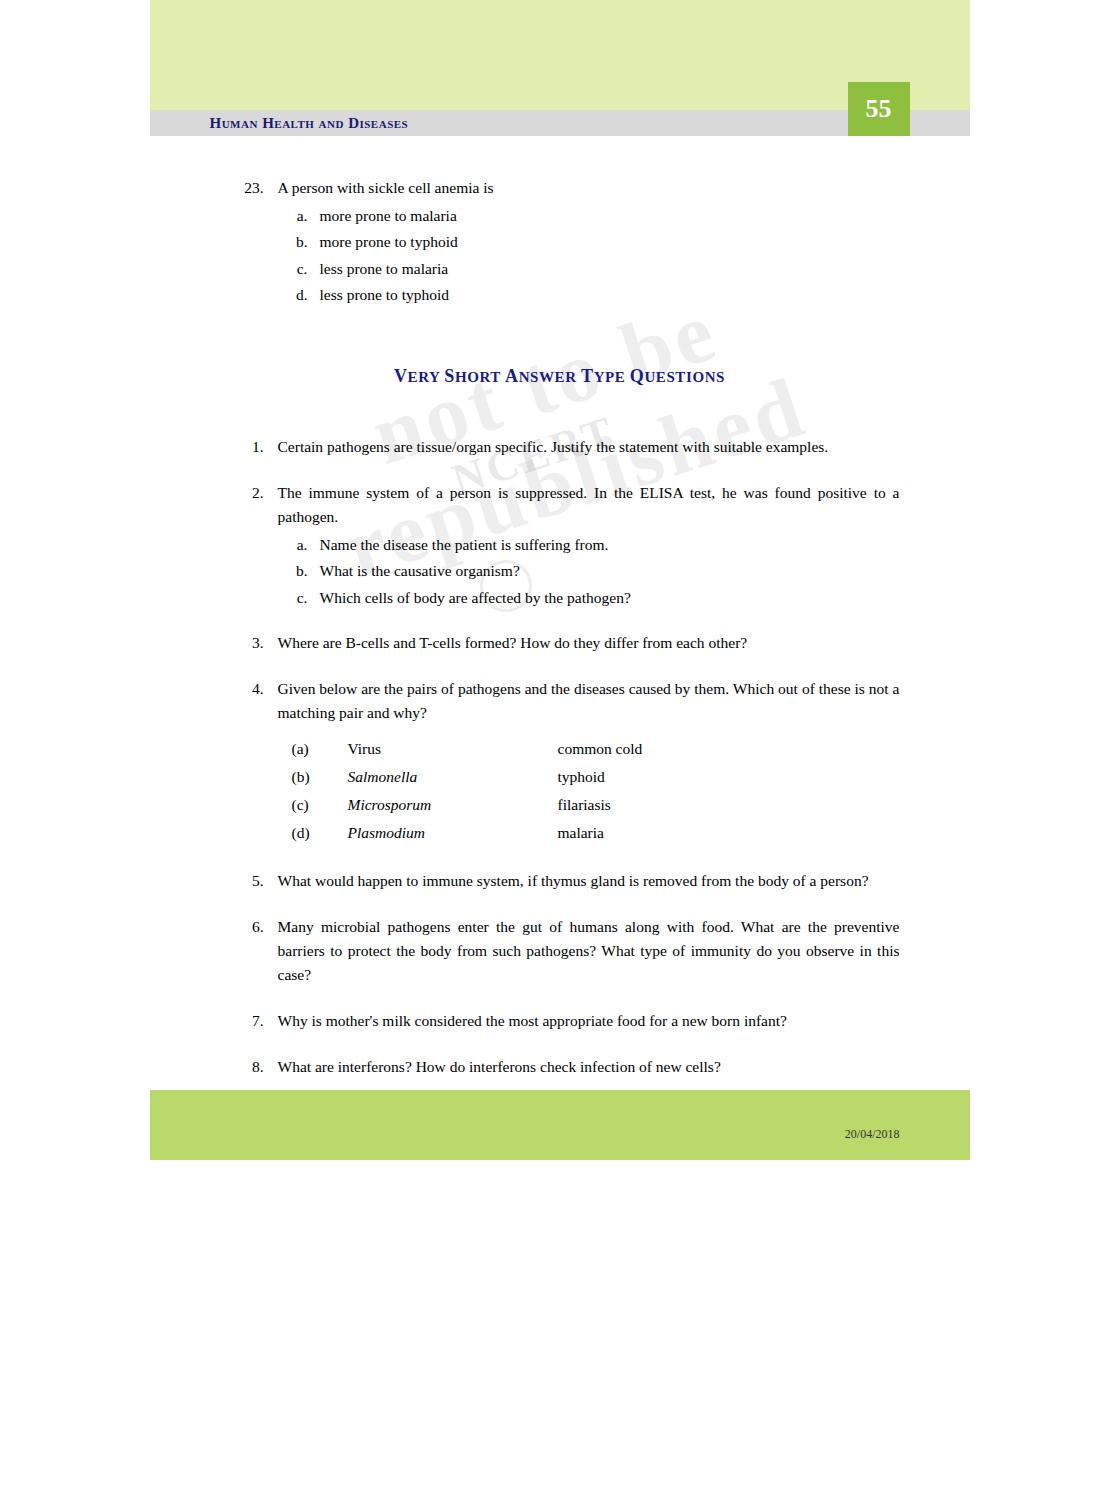Human Health and Diseases
55
not to be republished
NCERT
23. A person with sickle cell anemia is
a. more prone to malaria
b. more prone to typhoid
c. less prone to malaria
d. less prone to typhoid
VERY SHORT ANSWER TYPE QUESTIONS
1. Certain pathogens are tissue/organ specific. Justify the statement with suitable examples.
2. The immune system of a person is suppressed. In the ELISA test, he was found positive to a pathogen.
a. Name the disease the patient is suffering from.
b. What is the causative organism?
c. Which cells of body are affected by the pathogen?
3. Where are B-cells and T-cells formed? How do they differ from each other?
4. Given below are the pairs of pathogens and the diseases caused by them. Which out of these is not a matching pair and why?
| (a) | Virus | common cold |
| (b) | Salmonella | typhoid |
| (c) | Microsporum | filariasis |
| (d) | Plasmodium | malaria |
5. What would happen to immune system, if thymus gland is removed from the body of a person?
6. Many microbial pathogens enter the gut of humans along with food. What are the preventive barriers to protect the body from such pathogens? What type of immunity do you observe in this case?
7. Why is mother's milk considered the most appropriate food for a new born infant?
8. What are interferons? How do interferons check infection of new cells?
20/04/2018